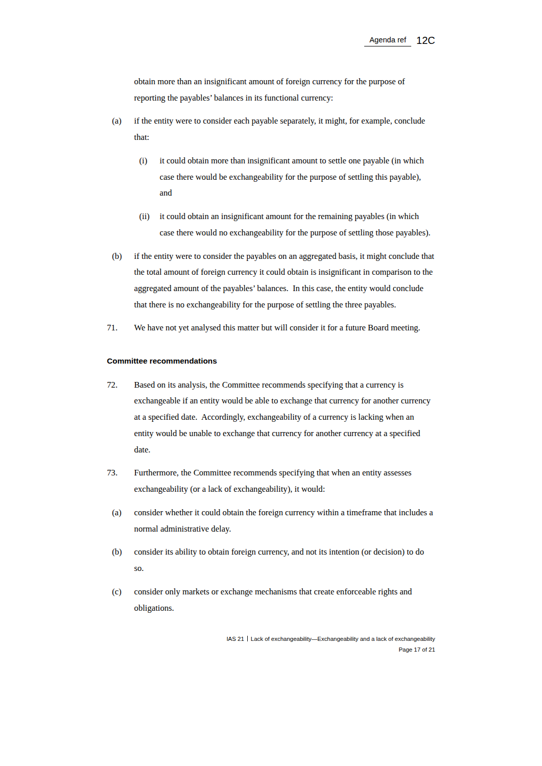Agenda ref
12C
obtain more than an insignificant amount of foreign currency for the purpose of reporting the payables’ balances in its functional currency:
(a)
if the entity were to consider each payable separately, it might, for example, conclude that:
(i)
it could obtain more than insignificant amount to settle one payable (in which case there would be exchangeability for the purpose of settling this payable), and
(ii)
it could obtain an insignificant amount for the remaining payables (in which case there would no exchangeability for the purpose of settling those payables).
(b)
if the entity were to consider the payables on an aggregated basis, it might conclude that the total amount of foreign currency it could obtain is insignificant in comparison to the aggregated amount of the payables’ balances. In this case, the entity would conclude that there is no exchangeability for the purpose of settling the three payables.
71.
We have not yet analysed this matter but will consider it for a future Board meeting.
Committee recommendations
72.
Based on its analysis, the Committee recommends specifying that a currency is exchangeable if an entity would be able to exchange that currency for another currency at a specified date. Accordingly, exchangeability of a currency is lacking when an entity would be unable to exchange that currency for another currency at a specified date.
73.
Furthermore, the Committee recommends specifying that when an entity assesses exchangeability (or a lack of exchangeability), it would:
(a)
consider whether it could obtain the foreign currency within a timeframe that includes a normal administrative delay.
(b)
consider its ability to obtain foreign currency, and not its intention (or decision) to do so.
(c)
consider only markets or exchange mechanisms that create enforceable rights and obligations.
IAS 21 Lack of exchangeability—Exchangeability and a lack of exchangeability
Page 17 of 21